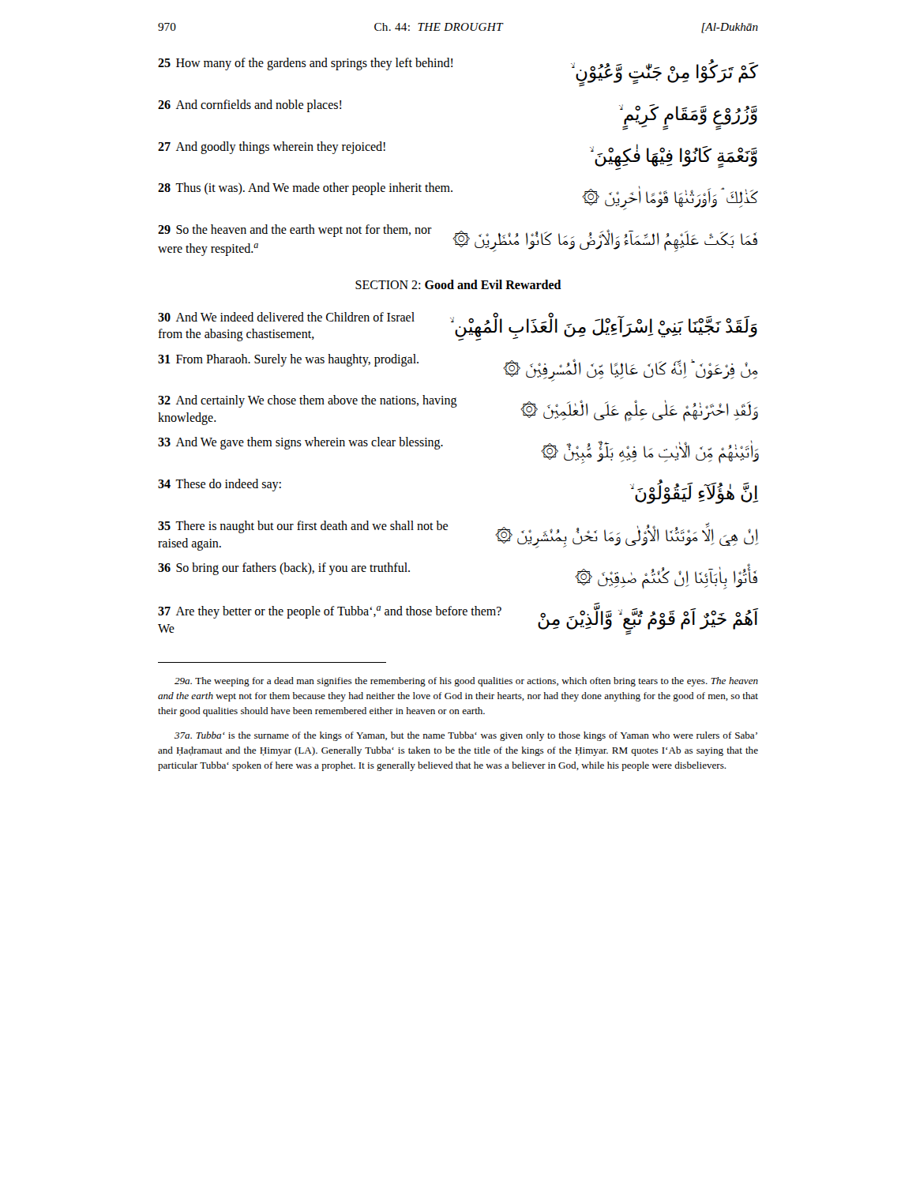970 Ch. 44: THE DROUGHT [Al-Dukhān
25 How many of the gardens and springs they left behind!
كَمْ تَرَكُوْا مِنْ جَنّٰتٍ وَّعُيُوْنٍ ۙ
26 And cornfields and noble places!
وَّزُرُوْعٍ وَّمَقَامٍ كَرِيْمٍ ۙ
27 And goodly things wherein they rejoiced!
وَّنَعْمَةٍ كَانُوْا فِيْهَا فٰكِهِيْنَ ۙ
28 Thus (it was). And We made other people inherit them.
كَذٰلِكَ ۘ وَاَوْرَثْنٰهَا قَوْمًا اٰخَرِيْنَ ۞
29 So the heaven and the earth wept not for them, nor were they respited.a
فَمَا بَكَتْ عَلَيْهِمُ السَّمَآءُ وَالْاَرْضُ وَمَا كَانُوْا مُنْظَرِيْنَ ۞
SECTION 2: Good and Evil Rewarded
30 And We indeed delivered the Children of Israel from the abasing chastisement,
وَلَقَدْ نَجَّيْنَا بَنِيْ اِسْرَآءِيْلَ مِنَ الْعَذَابِ الْمُهِيْنِ ۙ
31 From Pharaoh. Surely he was haughty, prodigal.
مِنْ فِرْعَوْنَ ؕ اِنَّهٗ كَانَ عَالِيًا مِّنَ الْمُسْرِفِيْنَ ۞
32 And certainly We chose them above the nations, having knowledge.
وَلَقَدِ اخْتَرْنٰهُمْ عَلٰى عِلْمٍ عَلَى الْعٰلَمِيْنَ ۞
33 And We gave them signs wherein was clear blessing.
وَاٰتَيْنٰهُمْ مِّنَ الْاٰيٰتِ مَا فِيْهِ بَلٰٓؤٌ مُّبِيْنٌ ۞
34 These do indeed say:
اِنَّ هٰؤُلَآءِ لَيَقُوْلُوْنَ ۙ
35 There is naught but our first death and we shall not be raised again.
اِنْ هِيَ اِلَّا مَوْتَتُنَا الْاُوْلٰى وَمَا نَحْنُ بِمُنْشَرِيْنَ ۞
36 So bring our fathers (back), if you are truthful.
فَأْتُوْا بِاٰبَآئِنَا اِنْ كُنْتُمْ صٰدِقِيْنَ ۞
37 Are they better or the people of Tubba‘,a and those before them? We
اَهُمْ خَيْرٌ اَمْ قَوْمُ تُبَّعٍ ۙ وَّالَّذِيْنَ مِنْ
29a. The weeping for a dead man signifies the remembering of his good qualities or actions, which often bring tears to the eyes. The heaven and the earth wept not for them because they had neither the love of God in their hearts, nor had they done anything for the good of men, so that their good qualities should have been remembered either in heaven or on earth.
37a. Tubba‘ is the surname of the kings of Yaman, but the name Tubba‘ was given only to those kings of Yaman who were rulers of Saba’ and Ḥaḍramaut and the Ḥimyar (LA). Generally Tubba‘ is taken to be the title of the kings of the Ḥimyar. RM quotes I‘Ab as saying that the particular Tubba‘ spoken of here was a prophet. It is generally believed that he was a believer in God, while his people were disbelievers.